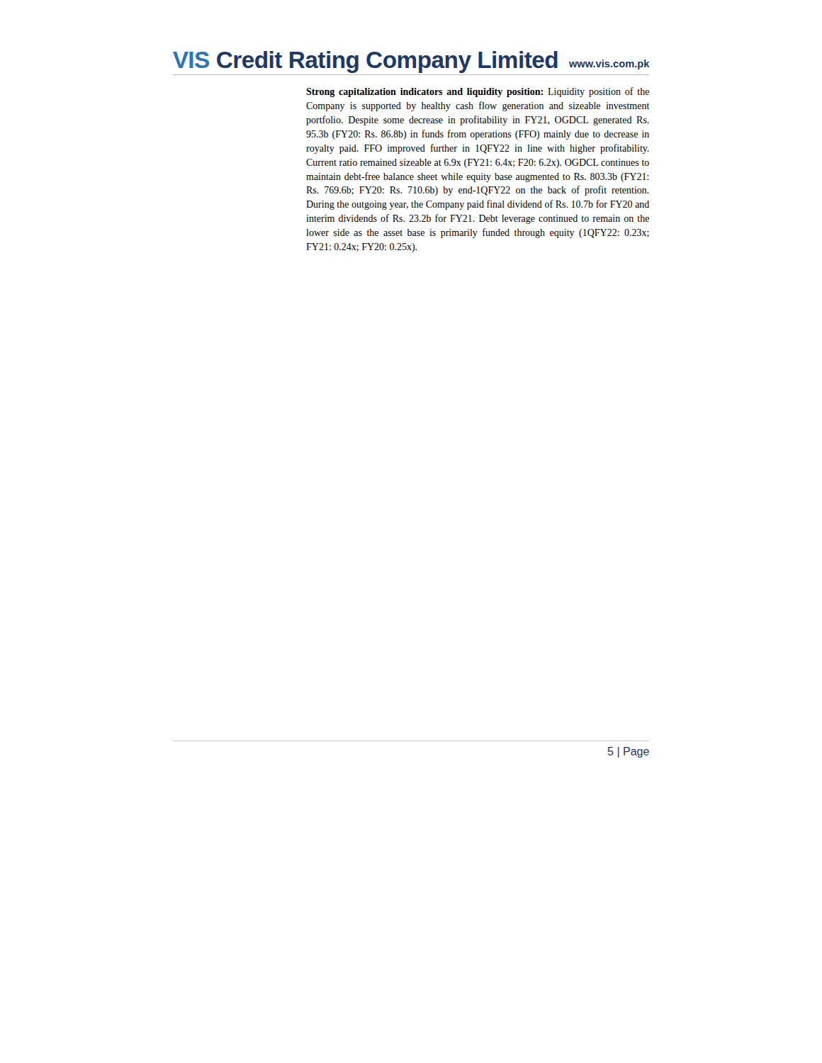VIS Credit Rating Company Limited
www.vis.com.pk
Strong capitalization indicators and liquidity position: Liquidity position of the Company is supported by healthy cash flow generation and sizeable investment portfolio. Despite some decrease in profitability in FY21, OGDCL generated Rs. 95.3b (FY20: Rs. 86.8b) in funds from operations (FFO) mainly due to decrease in royalty paid. FFO improved further in 1QFY22 in line with higher profitability. Current ratio remained sizeable at 6.9x (FY21: 6.4x; F20: 6.2x). OGDCL continues to maintain debt-free balance sheet while equity base augmented to Rs. 803.3b (FY21: Rs. 769.6b; FY20: Rs. 710.6b) by end-1QFY22 on the back of profit retention. During the outgoing year, the Company paid final dividend of Rs. 10.7b for FY20 and interim dividends of Rs. 23.2b for FY21. Debt leverage continued to remain on the lower side as the asset base is primarily funded through equity (1QFY22: 0.23x; FY21: 0.24x; FY20: 0.25x).
5 | Page